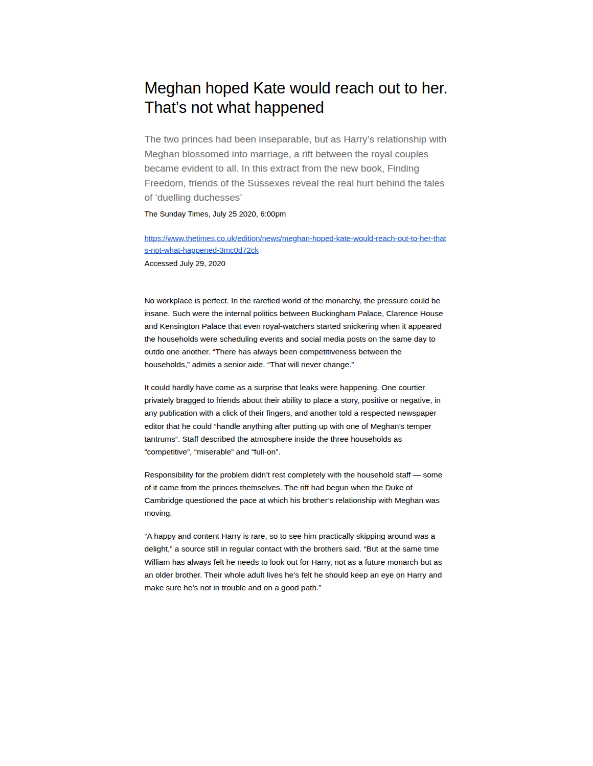Meghan hoped Kate would reach out to her. That’s not what happened
The two princes had been inseparable, but as Harry’s relationship with Meghan blossomed into marriage, a rift between the royal couples became evident to all. In this extract from the new book, Finding Freedom, friends of the Sussexes reveal the real hurt behind the tales of ‘duelling duchesses’
The Sunday Times, July 25 2020, 6:00pm
https://www.thetimes.co.uk/edition/news/meghan-hoped-kate-would-reach-out-to-her-thats-not-what-happened-3mc0d72ck
Accessed July 29, 2020
No workplace is perfect. In the rarefied world of the monarchy, the pressure could be insane. Such were the internal politics between Buckingham Palace, Clarence House and Kensington Palace that even royal-watchers started snickering when it appeared the households were scheduling events and social media posts on the same day to outdo one another. “There has always been competitiveness between the households,” admits a senior aide. “That will never change.”
It could hardly have come as a surprise that leaks were happening. One courtier privately bragged to friends about their ability to place a story, positive or negative, in any publication with a click of their fingers, and another told a respected newspaper editor that he could “handle anything after putting up with one of Meghan’s temper tantrums”. Staff described the atmosphere inside the three households as “competitive”, “miserable” and “full-on”.
Responsibility for the problem didn’t rest completely with the household staff — some of it came from the princes themselves. The rift had begun when the Duke of Cambridge questioned the pace at which his brother’s relationship with Meghan was moving.
“A happy and content Harry is rare, so to see him practically skipping around was a delight,” a source still in regular contact with the brothers said. “But at the same time William has always felt he needs to look out for Harry, not as a future monarch but as an older brother. Their whole adult lives he’s felt he should keep an eye on Harry and make sure he’s not in trouble and on a good path.”